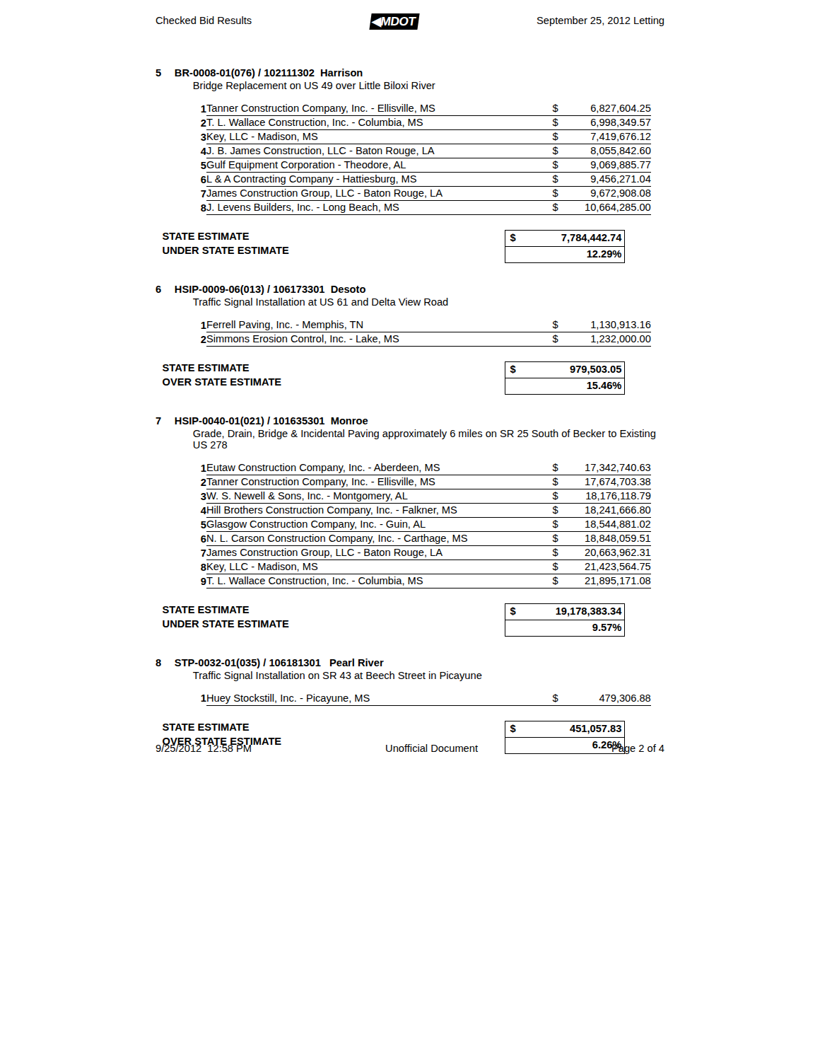Checked Bid Results
◀MDOT
September 25, 2012 Letting
5 BR-0008-01(076) / 102111302 Harrison
Bridge Replacement on US 49 over Little Biloxi River
| 1 | Tanner Construction Company, Inc. - Ellisville, MS | $ | 6,827,604.25 |
| 2 | T. L. Wallace Construction, Inc. - Columbia, MS | $ | 6,998,349.57 |
| 3 | Key, LLC - Madison, MS | $ | 7,419,676.12 |
| 4 | J. B. James Construction, LLC - Baton Rouge, LA | $ | 8,055,842.60 |
| 5 | Gulf Equipment Corporation - Theodore, AL | $ | 9,069,885.77 |
| 6 | L & A Contracting Company - Hattiesburg, MS | $ | 9,456,271.04 |
| 7 | James Construction Group, LLC - Baton Rouge, LA | $ | 9,672,908.08 |
| 8 | J. Levens Builders, Inc. - Long Beach, MS | $ | 10,664,285.00 |
STATE ESTIMATE
UNDER STATE ESTIMATE
$7,784,442.74
12.29%
6 HSIP-0009-06(013) / 106173301 Desoto
Traffic Signal Installation at US 61 and Delta View Road
| 1 | Ferrell Paving, Inc. - Memphis, TN | $ | 1,130,913.16 |
| 2 | Simmons Erosion Control, Inc. - Lake, MS | $ | 1,232,000.00 |
STATE ESTIMATE
OVER STATE ESTIMATE
$979,503.05
15.46%
7 HSIP-0040-01(021) / 101635301 Monroe
Grade, Drain, Bridge & Incidental Paving approximately 6 miles on SR 25 South of Becker to Existing US 278
| 1 | Eutaw Construction Company, Inc. - Aberdeen, MS | $ | 17,342,740.63 |
| 2 | Tanner Construction Company, Inc. - Ellisville, MS | $ | 17,674,703.38 |
| 3 | W. S. Newell & Sons, Inc. - Montgomery, AL | $ | 18,176,118.79 |
| 4 | Hill Brothers Construction Company, Inc. - Falkner, MS | $ | 18,241,666.80 |
| 5 | Glasgow Construction Company, Inc. - Guin, AL | $ | 18,544,881.02 |
| 6 | N. L. Carson Construction Company, Inc. - Carthage, MS | $ | 18,848,059.51 |
| 7 | James Construction Group, LLC - Baton Rouge, LA | $ | 20,663,962.31 |
| 8 | Key, LLC - Madison, MS | $ | 21,423,564.75 |
| 9 | T. L. Wallace Construction, Inc. - Columbia, MS | $ | 21,895,171.08 |
STATE ESTIMATE
UNDER STATE ESTIMATE
$19,178,383.34
9.57%
8 STP-0032-01(035) / 106181301 Pearl River
Traffic Signal Installation on SR 43 at Beech Street in Picayune
| 1 | Huey Stockstill, Inc. - Picayune, MS | $ | 479,306.88 |
STATE ESTIMATE
OVER STATE ESTIMATE
$451,057.83
6.26%
9/25/2012 12:58 PM
Unofficial Document
Page 2 of 4